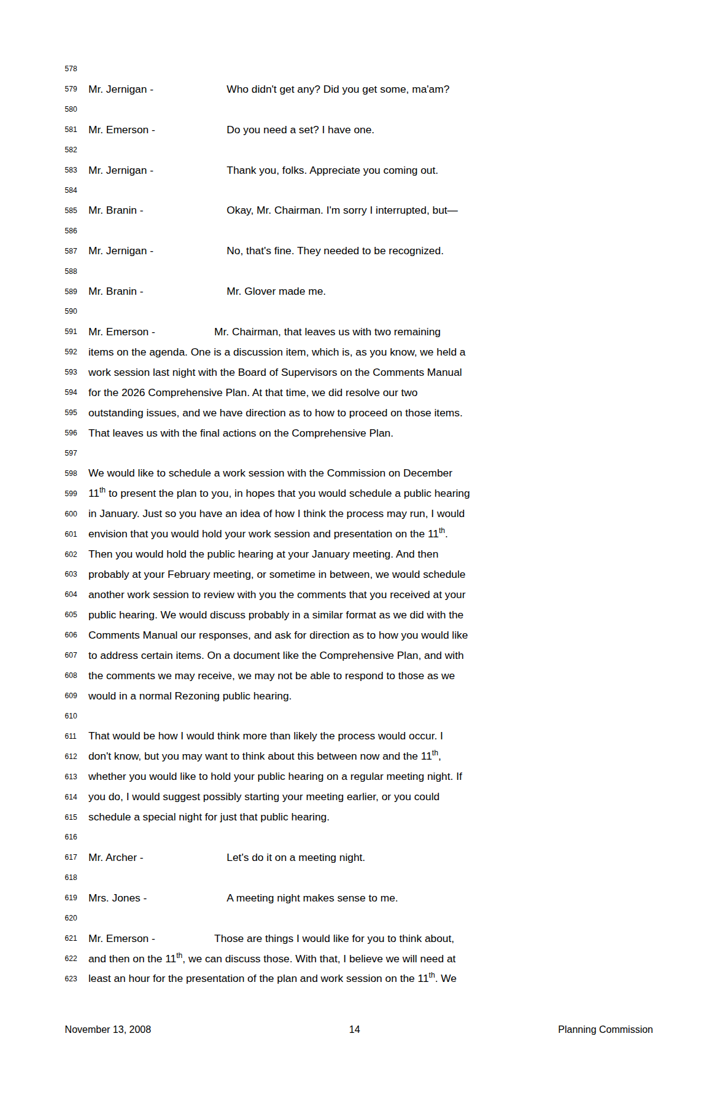578
579
Mr. Jernigan -
Who didn't get any? Did you get some, ma'am?
580
581
Mr. Emerson -
Do you need a set? I have one.
582
583
Mr. Jernigan -
Thank you, folks. Appreciate you coming out.
584
585
Mr. Branin -
Okay, Mr. Chairman. I'm sorry I interrupted, but—
586
587
Mr. Jernigan -
No, that's fine. They needed to be recognized.
588
589
Mr. Branin -
Mr. Glover made me.
590
591
Mr. Emerson - Mr. Chairman, that leaves us with two remaining
592
items on the agenda. One is a discussion item, which is, as you know, we held a
593
work session last night with the Board of Supervisors on the Comments Manual
594
for the 2026 Comprehensive Plan. At that time, we did resolve our two
595
outstanding issues, and we have direction as to how to proceed on those items.
596
That leaves us with the final actions on the Comprehensive Plan.
597
598
We would like to schedule a work session with the Commission on December
599
11th to present the plan to you, in hopes that you would schedule a public hearing
600
in January. Just so you have an idea of how I think the process may run, I would
601
envision that you would hold your work session and presentation on the 11th.
602
Then you would hold the public hearing at your January meeting. And then
603
probably at your February meeting, or sometime in between, we would schedule
604
another work session to review with you the comments that you received at your
605
public hearing. We would discuss probably in a similar format as we did with the
606
Comments Manual our responses, and ask for direction as to how you would like
607
to address certain items. On a document like the Comprehensive Plan, and with
608
the comments we may receive, we may not be able to respond to those as we
609
would in a normal Rezoning public hearing.
610
611
That would be how I would think more than likely the process would occur. I
612
don't know, but you may want to think about this between now and the 11th,
613
whether you would like to hold your public hearing on a regular meeting night. If
614
you do, I would suggest possibly starting your meeting earlier, or you could
615
schedule a special night for just that public hearing.
616
617
Mr. Archer -
Let's do it on a meeting night.
618
619
Mrs. Jones -
A meeting night makes sense to me.
620
621
Mr. Emerson - Those are things I would like for you to think about,
622
and then on the 11th, we can discuss those. With that, I believe we will need at
623
least an hour for the presentation of the plan and work session on the 11th. We
November 13, 2008
14
Planning Commission